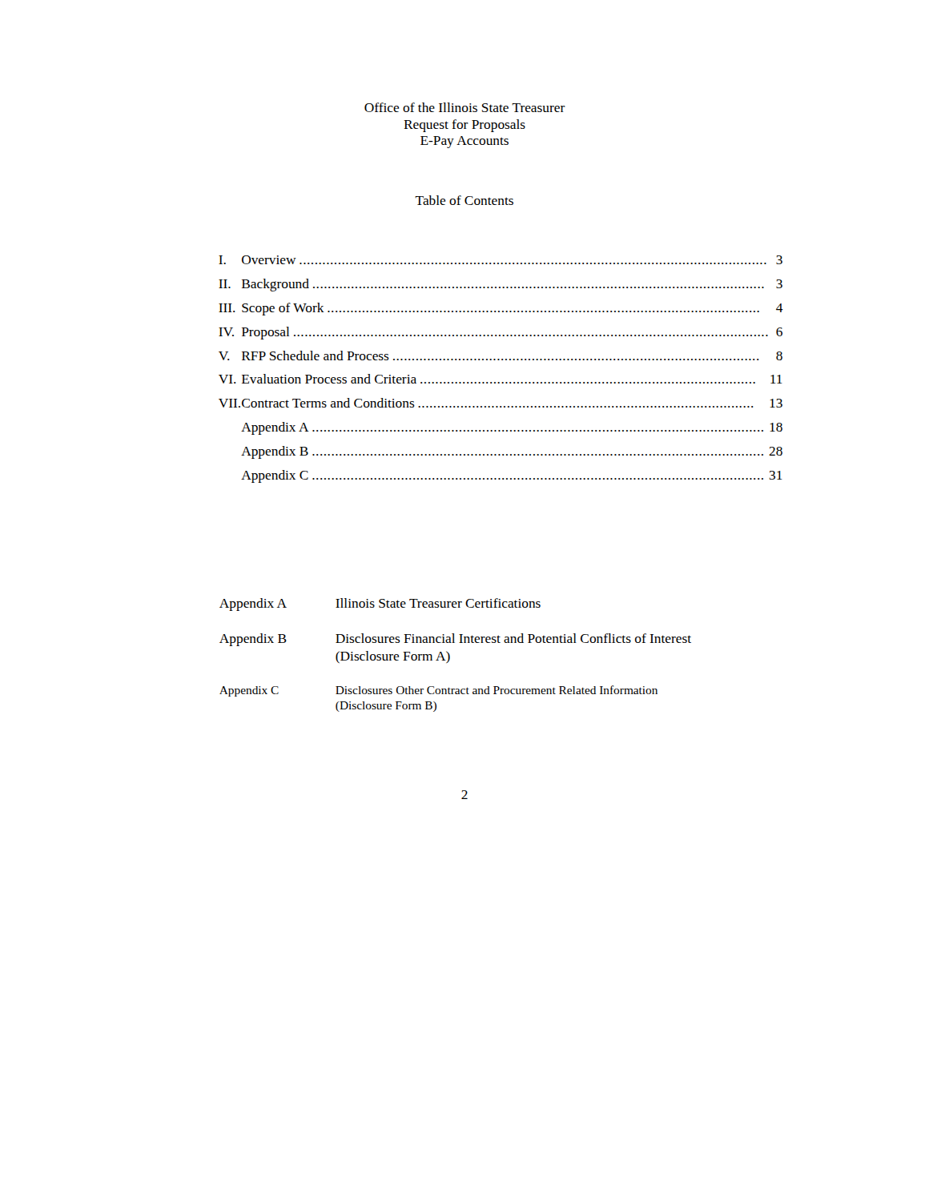Office of the Illinois State Treasurer
Request for Proposals
E-Pay Accounts
Table of Contents
| I. | Overview ......................................................................................................................... | 3 |
| II. | Background ..................................................................................................................... | 3 |
| III. | Scope of Work ................................................................................................................ | 4 |
| IV. | Proposal ........................................................................................................................... | 6 |
| V. | RFP Schedule and Process ............................................................................................... | 8 |
| VI. | Evaluation Process and Criteria ....................................................................................... | 11 |
| VII. | Contract Terms and Conditions ....................................................................................... | 13 |
| | Appendix A ..................................................................................................................... | 18 |
| | Appendix B ..................................................................................................................... | 28 |
| | Appendix C ..................................................................................................................... | 31 |
| Appendix A | Illinois State Treasurer Certifications |
| Appendix B | Disclosures Financial Interest and Potential Conflicts of Interest (Disclosure Form A) |
| Appendix C | Disclosures Other Contract and Procurement Related Information (Disclosure Form B) |
2